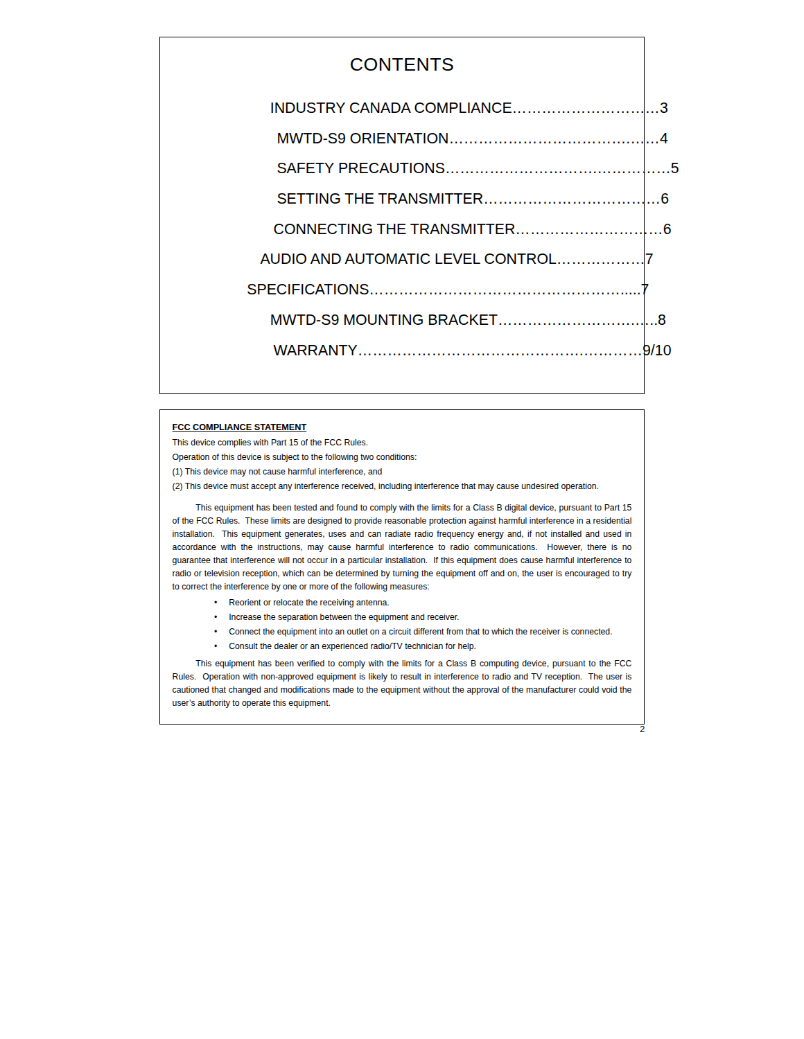CONTENTS
INDUSTRY CANADA COMPLIANCE…………………………3
MWTD-S9 ORIENTATION……………………………….……4
SAFETY PRECAUTIONS………………………….……………5
SETTING THE TRANSMITTER………………………………6
CONNECTING THE TRANSMITTER…………………………6
AUDIO AND AUTOMATIC LEVEL CONTROL………………7
SPECIFICATIONS…………………………………………….....7
MWTD-S9 MOUNTING BRACKET……………………….…..8
WARRANTY……………………………………….…………9/10
FCC COMPLIANCE STATEMENT
This device complies with Part 15 of the FCC Rules.
Operation of this device is subject to the following two conditions:
(1) This device may not cause harmful interference, and
(2) This device must accept any interference received, including interference that may cause undesired operation.
This equipment has been tested and found to comply with the limits for a Class B digital device, pursuant to Part 15 of the FCC Rules. These limits are designed to provide reasonable protection against harmful interference in a residential installation. This equipment generates, uses and can radiate radio frequency energy and, if not installed and used in accordance with the instructions, may cause harmful interference to radio communications. However, there is no guarantee that interference will not occur in a particular installation. If this equipment does cause harmful interference to radio or television reception, which can be determined by turning the equipment off and on, the user is encouraged to try to correct the interference by one or more of the following measures:
Reorient or relocate the receiving antenna.
Increase the separation between the equipment and receiver.
Connect the equipment into an outlet on a circuit different from that to which the receiver is connected.
Consult the dealer or an experienced radio/TV technician for help.
This equipment has been verified to comply with the limits for a Class B computing device, pursuant to the FCC Rules. Operation with non-approved equipment is likely to result in interference to radio and TV reception. The user is cautioned that changed and modifications made to the equipment without the approval of the manufacturer could void the user’s authority to operate this equipment.
2